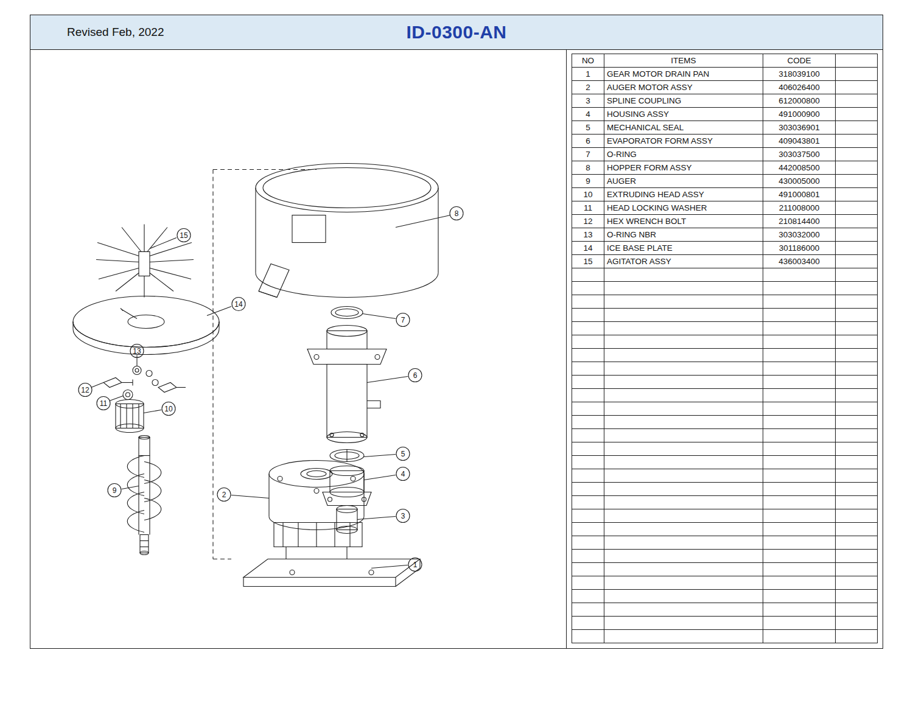Revised Feb, 2022
ID-0300-AN
8 7 6 5 4 3 2 1 15 14 13 12 11 10 9
| NO | ITEMS | CODE | |
| --- | --- | --- | --- |
| 1 | GEAR MOTOR DRAIN PAN | 318039100 | |
| 2 | AUGER MOTOR ASSY | 406026400 | |
| 3 | SPLINE COUPLING | 612000800 | |
| 4 | HOUSING ASSY | 491000900 | |
| 5 | MECHANICAL SEAL | 303036901 | |
| 6 | EVAPORATOR FORM ASSY | 409043801 | |
| 7 | O-RING | 303037500 | |
| 8 | HOPPER FORM ASSY | 442008500 | |
| 9 | AUGER | 430005000 | |
| 10 | EXTRUDING HEAD ASSY | 491000801 | |
| 11 | HEAD LOCKING WASHER | 211008000 | |
| 12 | HEX WRENCH BOLT | 210814400 | |
| 13 | O-RING NBR | 303032000 | |
| 14 | ICE BASE PLATE | 301186000 | |
| 15 | AGITATOR ASSY | 436003400 | |